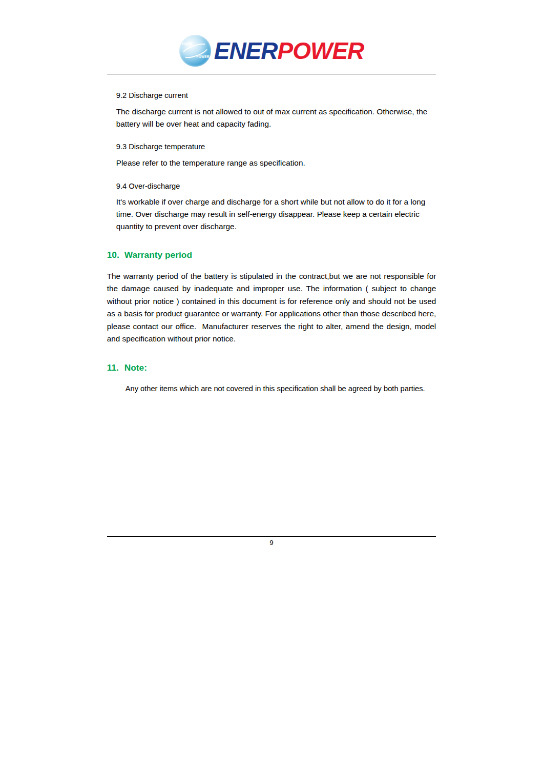ENER POWER
9.2 Discharge current
The discharge current is not allowed to out of max current as specification. Otherwise, the battery will be over heat and capacity fading.
9.3 Discharge temperature
Please refer to the temperature range as specification.
9.4 Over-discharge
It's workable if over charge and discharge for a short while but not allow to do it for a long time. Over discharge may result in self-energy disappear. Please keep a certain electric quantity to prevent over discharge.
10. Warranty period
The warranty period of the battery is stipulated in the contract,but we are not responsible for the damage caused by inadequate and improper use. The information ( subject to change without prior notice ) contained in this document is for reference only and should not be used as a basis for product guarantee or warranty. For applications other than those described here, please contact our office. Manufacturer reserves the right to alter, amend the design, model and specification without prior notice.
11. Note:
Any other items which are not covered in this specification shall be agreed by both parties.
9